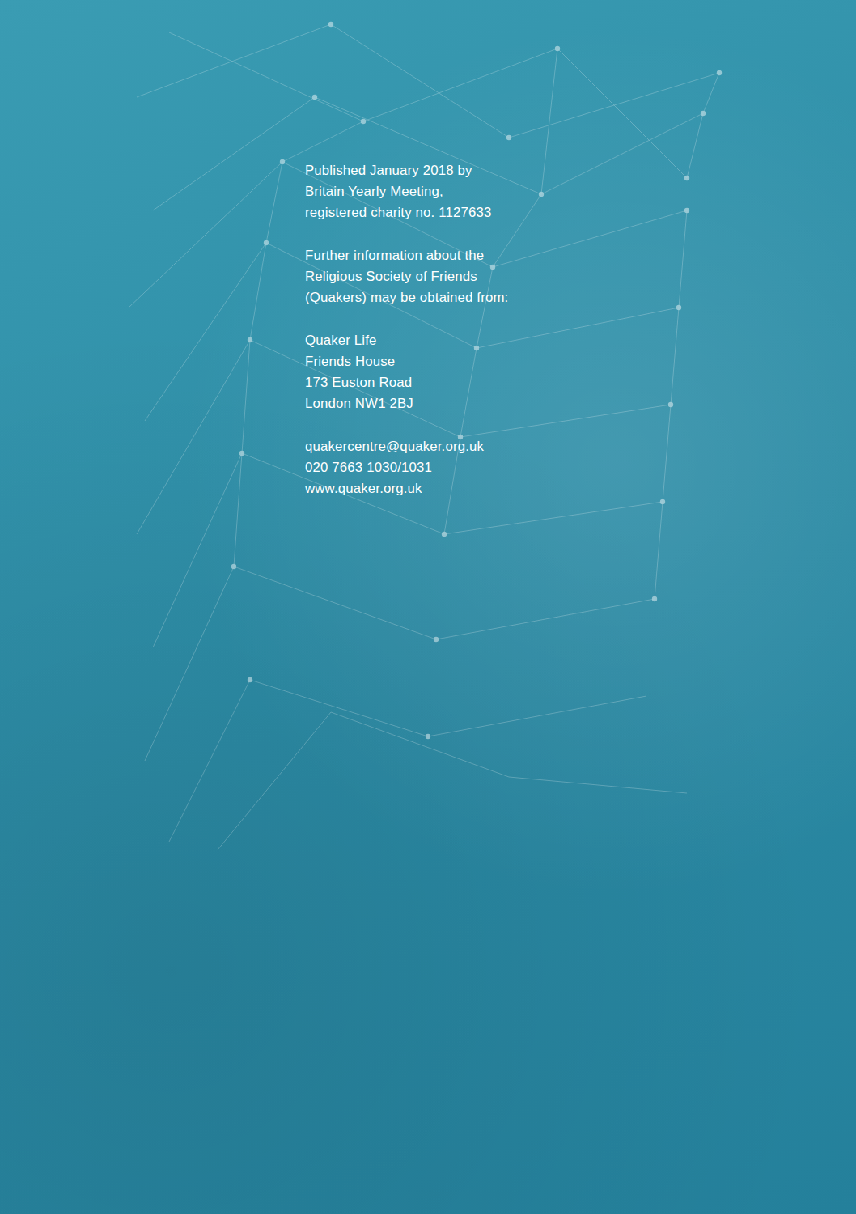Published January 2018 by
Britain Yearly Meeting,
registered charity no. 1127633
Further information about the
Religious Society of Friends
(Quakers) may be obtained from:
Quaker Life
Friends House
173 Euston Road
London NW1 2BJ
quakercentre@quaker.org.uk 020 7663 1030/1031 www.quaker.org.uk